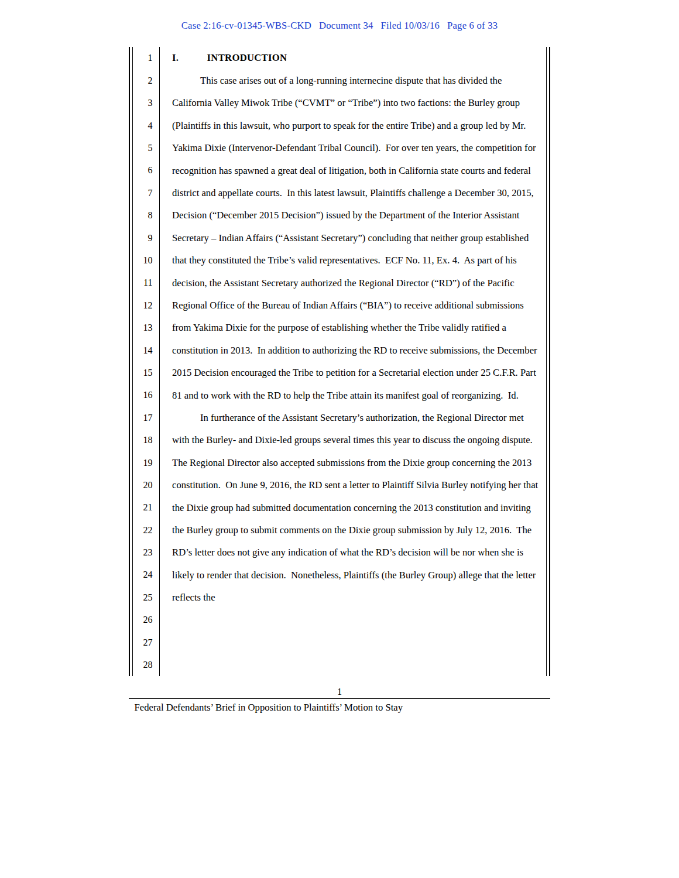Case 2:16-cv-01345-WBS-CKD Document 34 Filed 10/03/16 Page 6 of 33
1
2
3
4
5
6
7
8
9
10
11
12
13
14
15
16
17
18
19
20
21
22
23
24
25
26
27
28
I. INTRODUCTION
This case arises out of a long-running internecine dispute that has divided the California Valley Miwok Tribe (“CVMT” or “Tribe”) into two factions: the Burley group (Plaintiffs in this lawsuit, who purport to speak for the entire Tribe) and a group led by Mr. Yakima Dixie (Intervenor-Defendant Tribal Council). For over ten years, the competition for recognition has spawned a great deal of litigation, both in California state courts and federal district and appellate courts. In this latest lawsuit, Plaintiffs challenge a December 30, 2015, Decision (“December 2015 Decision”) issued by the Department of the Interior Assistant Secretary – Indian Affairs (“Assistant Secretary”) concluding that neither group established that they constituted the Tribe’s valid representatives. ECF No. 11, Ex. 4. As part of his decision, the Assistant Secretary authorized the Regional Director (“RD”) of the Pacific Regional Office of the Bureau of Indian Affairs (“BIA”) to receive additional submissions from Yakima Dixie for the purpose of establishing whether the Tribe validly ratified a constitution in 2013. In addition to authorizing the RD to receive submissions, the December 2015 Decision encouraged the Tribe to petition for a Secretarial election under 25 C.F.R. Part 81 and to work with the RD to help the Tribe attain its manifest goal of reorganizing. Id.
In furtherance of the Assistant Secretary’s authorization, the Regional Director met with the Burley- and Dixie-led groups several times this year to discuss the ongoing dispute. The Regional Director also accepted submissions from the Dixie group concerning the 2013 constitution. On June 9, 2016, the RD sent a letter to Plaintiff Silvia Burley notifying her that the Dixie group had submitted documentation concerning the 2013 constitution and inviting the Burley group to submit comments on the Dixie group submission by July 12, 2016. The RD’s letter does not give any indication of what the RD’s decision will be nor when she is likely to render that decision. Nonetheless, Plaintiffs (the Burley Group) allege that the letter reflects the
1
Federal Defendants’ Brief in Opposition to Plaintiffs’ Motion to Stay